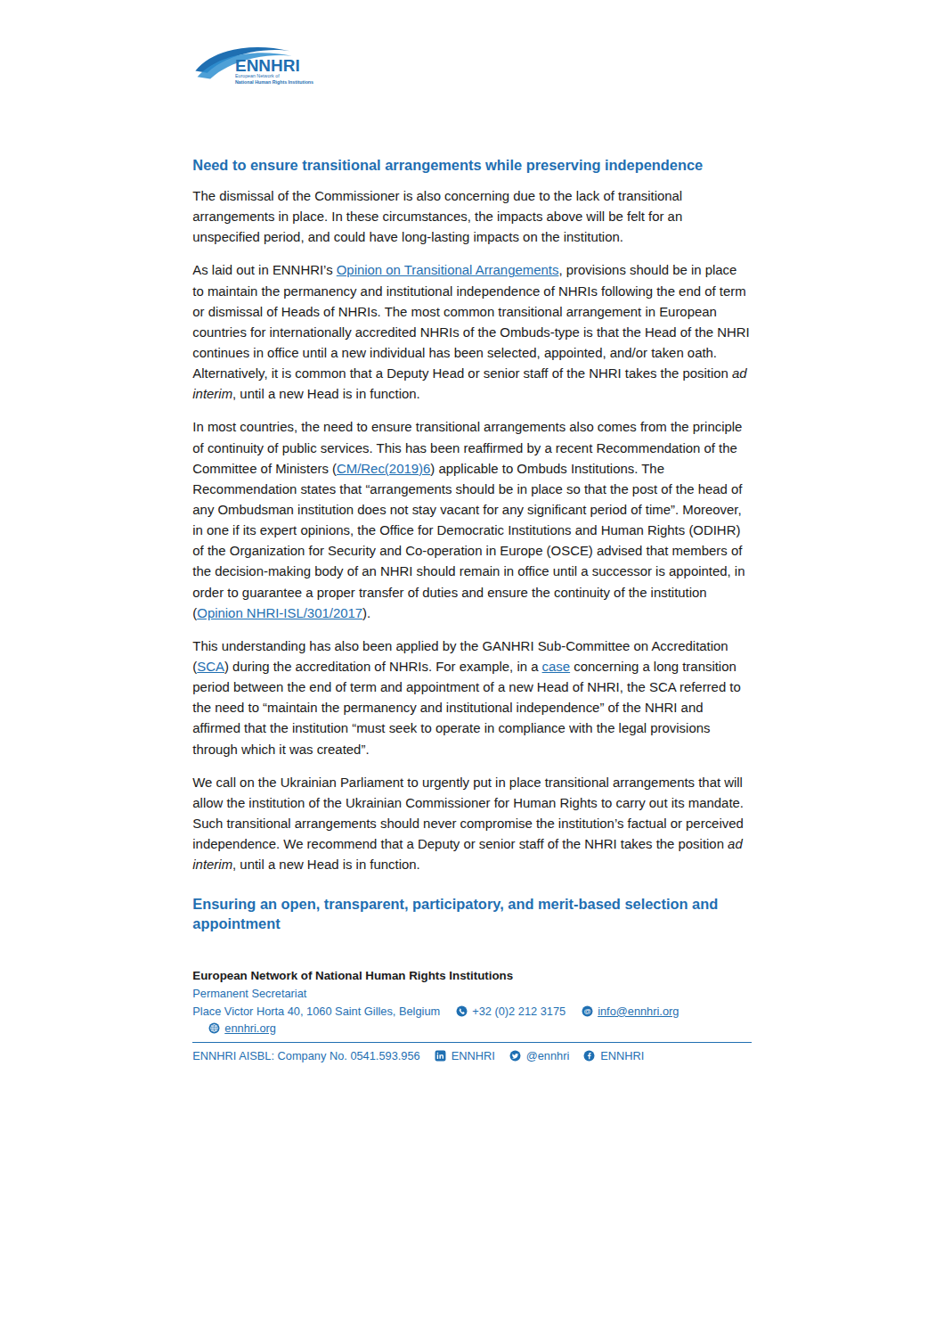ENNHRI European Network of National Human Rights Institutions
Need to ensure transitional arrangements while preserving independence
The dismissal of the Commissioner is also concerning due to the lack of transitional arrangements in place. In these circumstances, the impacts above will be felt for an unspecified period, and could have long-lasting impacts on the institution.
As laid out in ENNHRI’s Opinion on Transitional Arrangements, provisions should be in place to maintain the permanency and institutional independence of NHRIs following the end of term or dismissal of Heads of NHRIs. The most common transitional arrangement in European countries for internationally accredited NHRIs of the Ombuds-type is that the Head of the NHRI continues in office until a new individual has been selected, appointed, and/or taken oath. Alternatively, it is common that a Deputy Head or senior staff of the NHRI takes the position ad interim, until a new Head is in function.
In most countries, the need to ensure transitional arrangements also comes from the principle of continuity of public services. This has been reaffirmed by a recent Recommendation of the Committee of Ministers (CM/Rec(2019)6) applicable to Ombuds Institutions. The Recommendation states that “arrangements should be in place so that the post of the head of any Ombudsman institution does not stay vacant for any significant period of time”. Moreover, in one if its expert opinions, the Office for Democratic Institutions and Human Rights (ODIHR) of the Organization for Security and Co-operation in Europe (OSCE) advised that members of the decision-making body of an NHRI should remain in office until a successor is appointed, in order to guarantee a proper transfer of duties and ensure the continuity of the institution (Opinion NHRI-ISL/301/2017).
This understanding has also been applied by the GANHRI Sub-Committee on Accreditation (SCA) during the accreditation of NHRIs. For example, in a case concerning a long transition period between the end of term and appointment of a new Head of NHRI, the SCA referred to the need to “maintain the permanency and institutional independence” of the NHRI and affirmed that the institution “must seek to operate in compliance with the legal provisions through which it was created”.
We call on the Ukrainian Parliament to urgently put in place transitional arrangements that will allow the institution of the Ukrainian Commissioner for Human Rights to carry out its mandate. Such transitional arrangements should never compromise the institution’s factual or perceived independence. We recommend that a Deputy or senior staff of the NHRI takes the position ad interim, until a new Head is in function.
Ensuring an open, transparent, participatory, and merit-based selection and appointment
European Network of National Human Rights Institutions
Permanent Secretariat
Place Victor Horta 40, 1060 Saint Gilles, Belgium +32 (0)2 212 3175 @ info@ennhri.org ennhri.org
ENNHRI AISBL: Company No. 0541.593.956 ENNHRI @ennhri ENNHRI